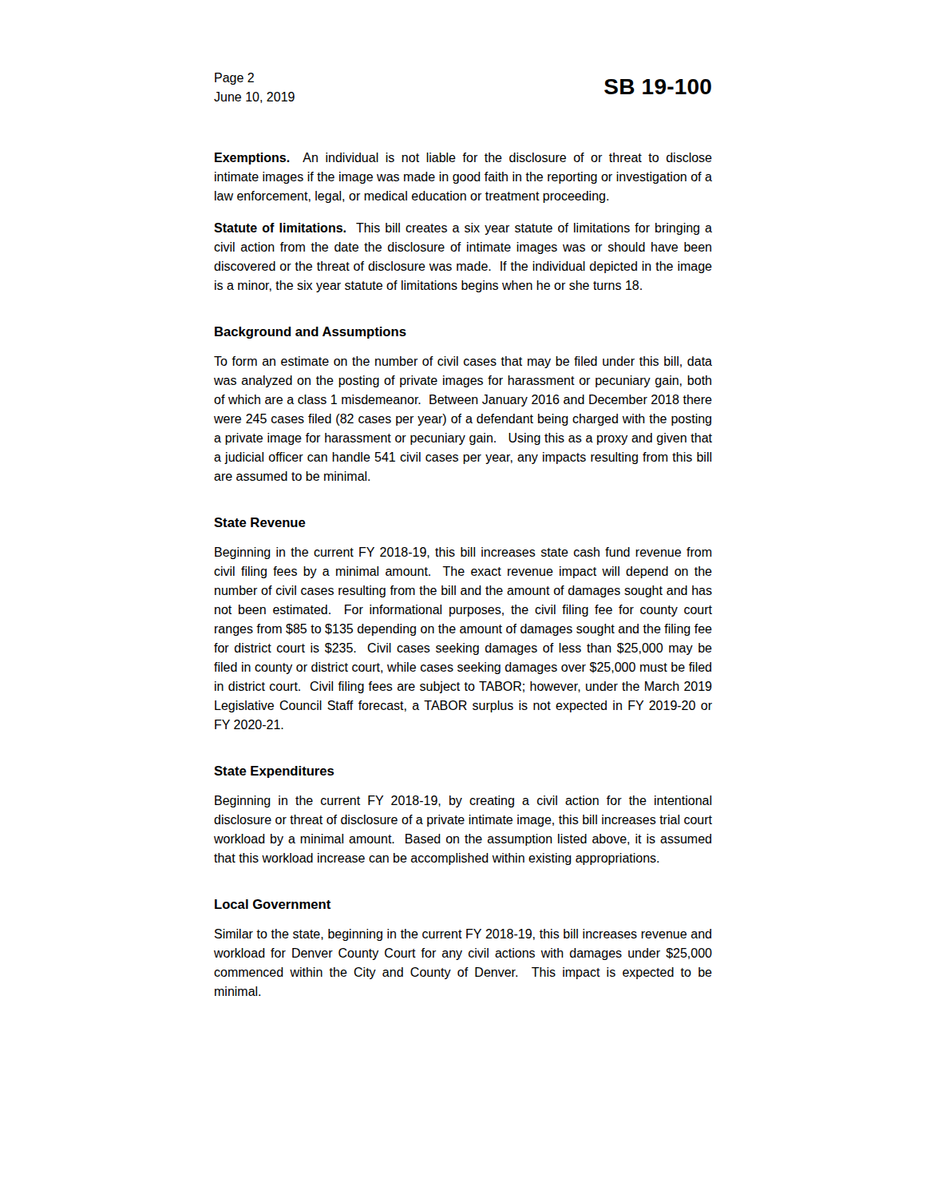Page 2
June 10, 2019
SB 19-100
Exemptions. An individual is not liable for the disclosure of or threat to disclose intimate images if the image was made in good faith in the reporting or investigation of a law enforcement, legal, or medical education or treatment proceeding.
Statute of limitations. This bill creates a six year statute of limitations for bringing a civil action from the date the disclosure of intimate images was or should have been discovered or the threat of disclosure was made. If the individual depicted in the image is a minor, the six year statute of limitations begins when he or she turns 18.
Background and Assumptions
To form an estimate on the number of civil cases that may be filed under this bill, data was analyzed on the posting of private images for harassment or pecuniary gain, both of which are a class 1 misdemeanor. Between January 2016 and December 2018 there were 245 cases filed (82 cases per year) of a defendant being charged with the posting a private image for harassment or pecuniary gain. Using this as a proxy and given that a judicial officer can handle 541 civil cases per year, any impacts resulting from this bill are assumed to be minimal.
State Revenue
Beginning in the current FY 2018-19, this bill increases state cash fund revenue from civil filing fees by a minimal amount. The exact revenue impact will depend on the number of civil cases resulting from the bill and the amount of damages sought and has not been estimated. For informational purposes, the civil filing fee for county court ranges from $85 to $135 depending on the amount of damages sought and the filing fee for district court is $235. Civil cases seeking damages of less than $25,000 may be filed in county or district court, while cases seeking damages over $25,000 must be filed in district court. Civil filing fees are subject to TABOR; however, under the March 2019 Legislative Council Staff forecast, a TABOR surplus is not expected in FY 2019-20 or FY 2020-21.
State Expenditures
Beginning in the current FY 2018-19, by creating a civil action for the intentional disclosure or threat of disclosure of a private intimate image, this bill increases trial court workload by a minimal amount. Based on the assumption listed above, it is assumed that this workload increase can be accomplished within existing appropriations.
Local Government
Similar to the state, beginning in the current FY 2018-19, this bill increases revenue and workload for Denver County Court for any civil actions with damages under $25,000 commenced within the City and County of Denver. This impact is expected to be minimal.